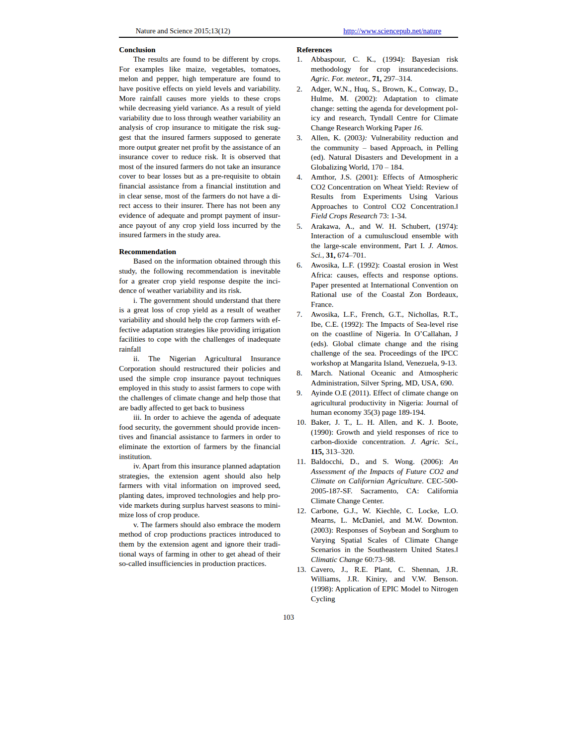Nature and Science 2015;13(12) http://www.sciencepub.net/nature
Conclusion
The results are found to be different by crops. For examples like maize, vegetables, tomatoes, melon and pepper, high temperature are found to have positive effects on yield levels and variability. More rainfall causes more yields to these crops while decreasing yield variance. As a result of yield variability due to loss through weather variability an analysis of crop insurance to mitigate the risk suggest that the insured farmers supposed to generate more output greater net profit by the assistance of an insurance cover to reduce risk. It is observed that most of the insured farmers do not take an insurance cover to bear losses but as a pre-requisite to obtain financial assistance from a financial institution and in clear sense, most of the farmers do not have a direct access to their insurer. There has not been any evidence of adequate and prompt payment of insurance payout of any crop yield loss incurred by the insured farmers in the study area.
Recommendation
Based on the information obtained through this study, the following recommendation is inevitable for a greater crop yield response despite the incidence of weather variability and its risk.
i. The government should understand that there is a great loss of crop yield as a result of weather variability and should help the crop farmers with effective adaptation strategies like providing irrigation facilities to cope with the challenges of inadequate rainfall
ii. The Nigerian Agricultural Insurance Corporation should restructured their policies and used the simple crop insurance payout techniques employed in this study to assist farmers to cope with the challenges of climate change and help those that are badly affected to get back to business
iii. In order to achieve the agenda of adequate food security, the government should provide incentives and financial assistance to farmers in order to eliminate the extortion of farmers by the financial institution.
iv. Apart from this insurance planned adaptation strategies, the extension agent should also help farmers with vital information on improved seed, planting dates, improved technologies and help provide markets during surplus harvest seasons to minimize loss of crop produce.
v. The farmers should also embrace the modern method of crop productions practices introduced to them by the extension agent and ignore their traditional ways of farming in other to get ahead of their so-called insufficiencies in production practices.
References
Abbaspour, C. K., (1994): Bayesian risk methodology for crop insurancedecisions. Agric. For. meteor., 71, 297–314.
Adger, W.N., Huq, S., Brown, K., Conway, D., Hulme, M. (2002): Adaptation to climate change: setting the agenda for development policy and research, Tyndall Centre for Climate Change Research Working Paper 16.
Allen, K. (2003): Vulnerability reduction and the community – based Approach, in Pelling (ed). Natural Disasters and Development in a Globalizing World, 170 – 184.
Amthor, J.S. (2001): Effects of Atmospheric CO2 Concentration on Wheat Yield: Review of Results from Experiments Using Various Approaches to Control CO2 Concentration.‖ Field Crops Research 73: 1-34.
Arakawa, A., and W. H. Schubert, (1974): Interaction of a cumuluscloud ensemble with the large-scale environment, Part I. J. Atmos. Sci., 31, 674–701.
Awosika, L.F. (1992): Coastal erosion in West Africa: causes, effects and response options. Paper presented at International Convention on Rational use of the Coastal Zon Bordeaux, France.
Awosika, L.F., French, G.T., Nichollas, R.T., Ibe, C.E. (1992): The Impacts of Sea-level rise on the coastline of Nigeria. In O’Callahan, J (eds). Global climate change and the rising challenge of the sea. Proceedings of the IPCC workshop at Mangarita Island, Venezuela, 9-13.
March. National Oceanic and Atmospheric Administration, Silver Spring, MD, USA, 690.
Ayinde O.E (2011). Effect of climate change on agricultural productivity in Nigeria: Journal of human economy 35(3) page 189-194.
Baker, J. T., L. H. Allen, and K. J. Boote, (1990): Growth and yield responses of rice to carbon-dioxide concentration. J. Agric. Sci., 115, 313–320.
Baldocchi, D., and S. Wong. (2006): An Assessment of the Impacts of Future CO2 and Climate on Californian Agriculture. CEC-500-2005-187-SF. Sacramento, CA: California Climate Change Center.
Carbone, G.J., W. Kiechle, C. Locke, L.O. Mearns, L. McDaniel, and M.W. Downton. (2003): Responses of Soybean and Sorghum to Varying Spatial Scales of Climate Change Scenarios in the Southeastern United States.‖ Climatic Change 60:73–98.
Cavero, J., R.E. Plant, C. Shennan, J.R. Williams, J.R. Kiniry, and V.W. Benson. (1998): Application of EPIC Model to Nitrogen Cycling
103